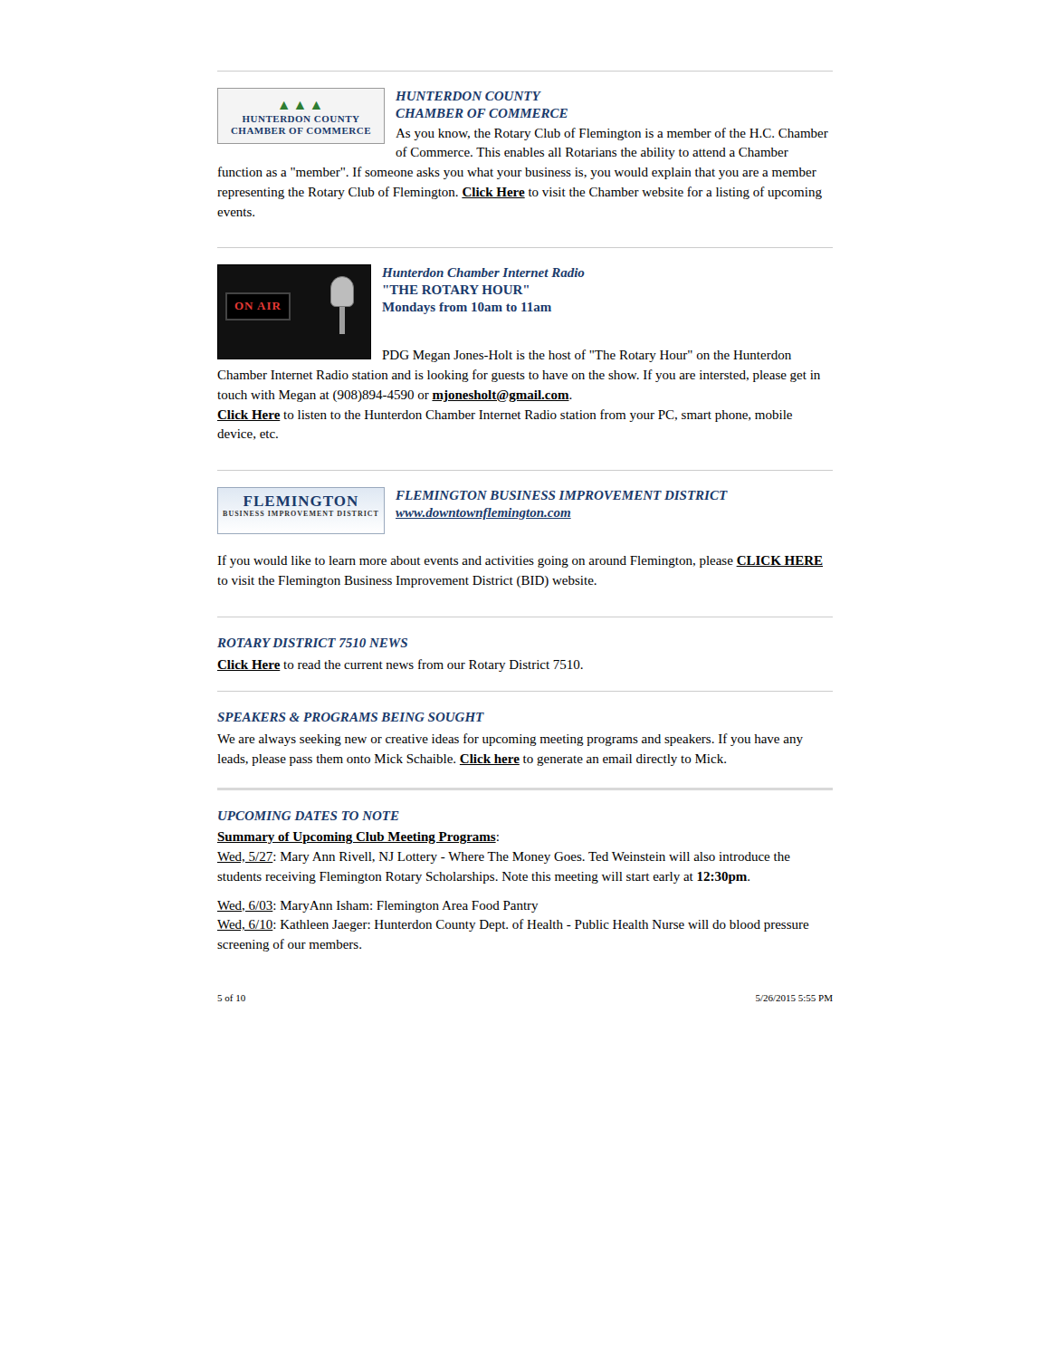▲▲▲
HUNTERDON COUNTY
CHAMBER OF COMMERCE
HUNTERDON COUNTY
CHAMBER OF COMMERCE
As you know, the Rotary Club of Flemington is a member of the H.C. Chamber of Commerce. This enables all Rotarians the ability to attend a Chamber function as a "member". If someone asks you what your business is, you would explain that you are a member representing the Rotary Club of Flemington. Click Here to visit the Chamber website for a listing of upcoming events.
ON AIR
Hunterdon Chamber Internet Radio
"THE ROTARY HOUR"
Mondays from 10am to 11am
PDG Megan Jones-Holt is the host of "The Rotary Hour" on the Hunterdon Chamber Internet Radio station and is looking for guests to have on the show. If you are intersted, please get in touch with Megan at (908)894-4590 or mjonesholt@gmail.com.
Click Here to listen to the Hunterdon Chamber Internet Radio station from your PC, smart phone, mobile device, etc.
FLEMINGTON
BUSINESS IMPROVEMENT DISTRICT
FLEMINGTON BUSINESS IMPROVEMENT DISTRICT
www.downtownflemington.com
If you would like to learn more about events and activities going on around Flemington, please CLICK HERE to visit the Flemington Business Improvement District (BID) website.
ROTARY DISTRICT 7510 NEWS
Click Here to read the current news from our Rotary District 7510.
SPEAKERS & PROGRAMS BEING SOUGHT
We are always seeking new or creative ideas for upcoming meeting programs and speakers. If you have any leads, please pass them onto Mick Schaible. Click here to generate an email directly to Mick.
UPCOMING DATES TO NOTE
Summary of Upcoming Club Meeting Programs:
Wed, 5/27: Mary Ann Rivell, NJ Lottery - Where The Money Goes. Ted Weinstein will also introduce the students receiving Flemington Rotary Scholarships. Note this meeting will start early at 12:30pm.
Wed, 6/03: MaryAnn Isham: Flemington Area Food Pantry
Wed, 6/10: Kathleen Jaeger: Hunterdon County Dept. of Health - Public Health Nurse will do blood pressure screening of our members.
5 of 10
5/26/2015 5:55 PM